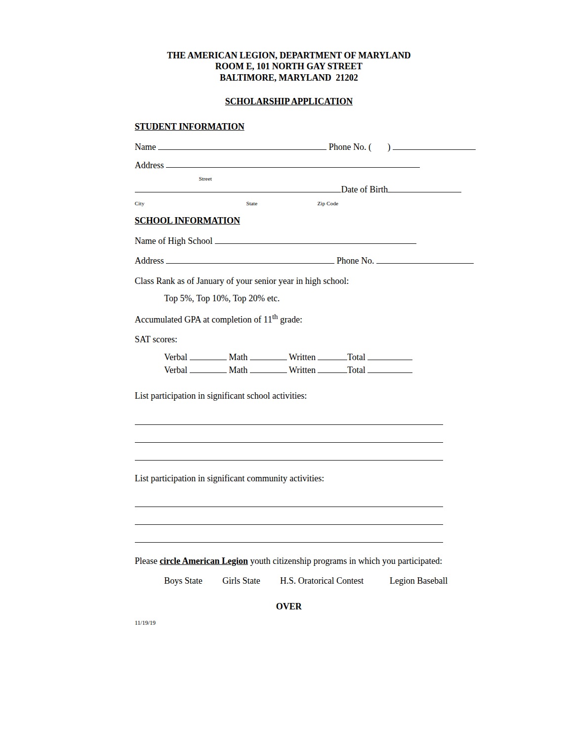THE AMERICAN LEGION, DEPARTMENT OF MARYLAND
ROOM E, 101 NORTH GAY STREET
BALTIMORE, MARYLAND 21202
SCHOLARSHIP APPLICATION
STUDENT INFORMATION
Name Phone No. ( )
Address
Street
Date of Birth
City State Zip Code
SCHOOL INFORMATION
Name of High School
Address Phone No.
Class Rank as of January of your senior year in high school:
Top 5%, Top 10%, Top 20% etc.
Accumulated GPA at completion of 11th grade:
SAT scores:
Verbal Math Written Total
Verbal Math Written Total
List participation in significant school activities:
List participation in significant community activities:
Please circle American Legion youth citizenship programs in which you participated:
Boys State Girls State H.S. Oratorical Contest Legion Baseball
OVER
11/19/19